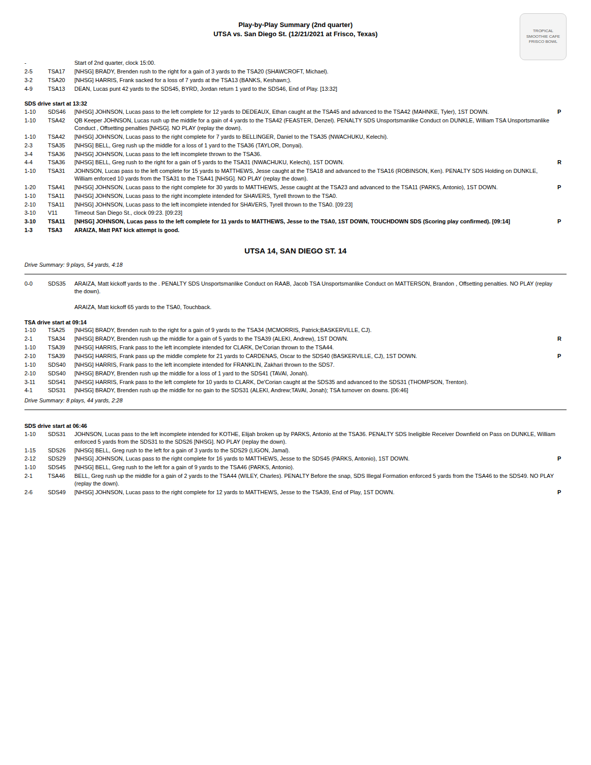Play-by-Play Summary (2nd quarter) UTSA vs. San Diego St. (12/21/2021 at Frisco, Texas)
TROPICAL SMOOTHIE CAFE
FRISCO BOWL
| - | | Start of 2nd quarter, clock 15:00. | |
| 2-5 | TSA17 | [NHSG] BRADY, Brenden rush to the right for a gain of 3 yards to the TSA20 (SHAWCROFT, Michael). | |
| 3-2 | TSA20 | [NHSG] HARRIS, Frank sacked for a loss of 7 yards at the TSA13 (BANKS, Keshawn;). | |
| 4-9 | TSA13 | DEAN, Lucas punt 42 yards to the SDS45, BYRD, Jordan return 1 yard to the SDS46, End of Play. [13:32] | |
SDS drive start at 13:32
| 1-10 | SDS46 | [NHSG] JOHNSON, Lucas pass to the left complete for 12 yards to DEDEAUX, Ethan caught at the TSA45 and advanced to the TSA42 (MAHNKE, Tyler), 1ST DOWN. | P |
| 1-10 | TSA42 | QB Keeper JOHNSON, Lucas rush up the middle for a gain of 4 yards to the TSA42 (FEASTER, Denzel). PENALTY SDS Unsportsmanlike Conduct on DUNKLE, William TSA Unsportsmanlike Conduct , Offsetting penalties [NHSG]. NO PLAY (replay the down). | |
| 1-10 | TSA42 | [NHSG] JOHNSON, Lucas pass to the right complete for 7 yards to BELLINGER, Daniel to the TSA35 (NWACHUKU, Kelechi). | |
| 2-3 | TSA35 | [NHSG] BELL, Greg rush up the middle for a loss of 1 yard to the TSA36 (TAYLOR, Donyai). | |
| 3-4 | TSA36 | [NHSG] JOHNSON, Lucas pass to the left incomplete thrown to the TSA36. | |
| 4-4 | TSA36 | [NHSG] BELL, Greg rush to the right for a gain of 5 yards to the TSA31 (NWACHUKU, Kelechi), 1ST DOWN. | R |
| 1-10 | TSA31 | JOHNSON, Lucas pass to the left complete for 15 yards to MATTHEWS, Jesse caught at the TSA18 and advanced to the TSA16 (ROBINSON, Ken). PENALTY SDS Holding on DUNKLE, William enforced 10 yards from the TSA31 to the TSA41 [NHSG]. NO PLAY (replay the down). | |
| 1-20 | TSA41 | [NHSG] JOHNSON, Lucas pass to the right complete for 30 yards to MATTHEWS, Jesse caught at the TSA23 and advanced to the TSA11 (PARKS, Antonio), 1ST DOWN. | P |
| 1-10 | TSA11 | [NHSG] JOHNSON, Lucas pass to the right incomplete intended for SHAVERS, Tyrell thrown to the TSA0. | |
| 2-10 | TSA11 | [NHSG] JOHNSON, Lucas pass to the left incomplete intended for SHAVERS, Tyrell thrown to the TSA0. [09:23] | |
| 3-10 | V11 | Timeout San Diego St., clock 09:23. [09:23] | |
| 3-10 | TSA11 | [NHSG] JOHNSON, Lucas pass to the left complete for 11 yards to MATTHEWS, Jesse to the TSA0, 1ST DOWN, TOUCHDOWN SDS (Scoring play confirmed). [09:14] | P |
| 1-3 | TSA3 | ARAIZA, Matt PAT kick attempt is good. | |
UTSA 14, SAN DIEGO ST. 14
Drive Summary: 9 plays, 54 yards, 4:18
| 0-0 | SDS35 | ARAIZA, Matt kickoff yards to the . PENALTY SDS Unsportsmanlike Conduct on RAAB, Jacob TSA Unsportsmanlike Conduct on MATTERSON, Brandon , Offsetting penalties. NO PLAY (replay the down). | |
| | | ARAIZA, Matt kickoff 65 yards to the TSA0, Touchback. | |
TSA drive start at 09:14
| 1-10 | TSA25 | [NHSG] BRADY, Brenden rush to the right for a gain of 9 yards to the TSA34 (MCMORRIS, Patrick;BASKERVILLE, CJ). | |
| 2-1 | TSA34 | [NHSG] BRADY, Brenden rush up the middle for a gain of 5 yards to the TSA39 (ALEKI, Andrew), 1ST DOWN. | R |
| 1-10 | TSA39 | [NHSG] HARRIS, Frank pass to the left incomplete intended for CLARK, De'Corian thrown to the TSA44. | |
| 2-10 | TSA39 | [NHSG] HARRIS, Frank pass up the middle complete for 21 yards to CARDENAS, Oscar to the SDS40 (BASKERVILLE, CJ), 1ST DOWN. | P |
| 1-10 | SDS40 | [NHSG] HARRIS, Frank pass to the left incomplete intended for FRANKLIN, Zakhari thrown to the SDS7. | |
| 2-10 | SDS40 | [NHSG] BRADY, Brenden rush up the middle for a loss of 1 yard to the SDS41 (TAVAI, Jonah). | |
| 3-11 | SDS41 | [NHSG] HARRIS, Frank pass to the left complete for 10 yards to CLARK, De'Corian caught at the SDS35 and advanced to the SDS31 (THOMPSON, Trenton). | |
| 4-1 | SDS31 | [NHSG] BRADY, Brenden rush up the middle for no gain to the SDS31 (ALEKI, Andrew;TAVAI, Jonah); TSA turnover on downs. [06:46] | |
Drive Summary: 8 plays, 44 yards, 2:28
SDS drive start at 06:46
| 1-10 | SDS31 | JOHNSON, Lucas pass to the left incomplete intended for KOTHE, Elijah broken up by PARKS, Antonio at the TSA36. PENALTY SDS Ineligible Receiver Downfield on Pass on DUNKLE, William enforced 5 yards from the SDS31 to the SDS26 [NHSG]. NO PLAY (replay the down). | |
| 1-15 | SDS26 | [NHSG] BELL, Greg rush to the left for a gain of 3 yards to the SDS29 (LIGON, Jamal). | |
| 2-12 | SDS29 | [NHSG] JOHNSON, Lucas pass to the right complete for 16 yards to MATTHEWS, Jesse to the SDS45 (PARKS, Antonio), 1ST DOWN. | P |
| 1-10 | SDS45 | [NHSG] BELL, Greg rush to the left for a gain of 9 yards to the TSA46 (PARKS, Antonio). | |
| 2-1 | TSA46 | BELL, Greg rush up the middle for a gain of 2 yards to the TSA44 (WILEY, Charles). PENALTY Before the snap, SDS Illegal Formation enforced 5 yards from the TSA46 to the SDS49. NO PLAY (replay the down). | |
| 2-6 | SDS49 | [NHSG] JOHNSON, Lucas pass to the right complete for 12 yards to MATTHEWS, Jesse to the TSA39, End of Play, 1ST DOWN. | P |